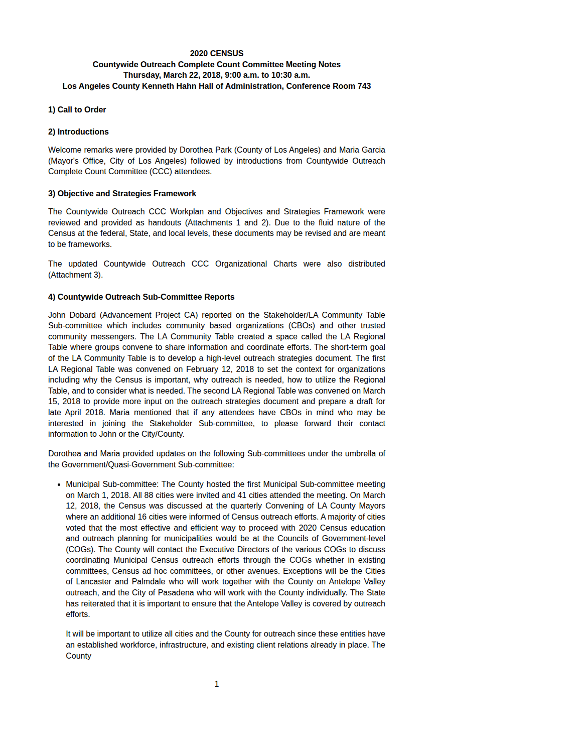2020 CENSUS
Countywide Outreach Complete Count Committee Meeting Notes
Thursday, March 22, 2018, 9:00 a.m. to 10:30 a.m.
Los Angeles County Kenneth Hahn Hall of Administration, Conference Room 743
1) Call to Order
2) Introductions
Welcome remarks were provided by Dorothea Park (County of Los Angeles) and Maria Garcia (Mayor's Office, City of Los Angeles) followed by introductions from Countywide Outreach Complete Count Committee (CCC) attendees.
3) Objective and Strategies Framework
The Countywide Outreach CCC Workplan and Objectives and Strategies Framework were reviewed and provided as handouts (Attachments 1 and 2). Due to the fluid nature of the Census at the federal, State, and local levels, these documents may be revised and are meant to be frameworks.
The updated Countywide Outreach CCC Organizational Charts were also distributed (Attachment 3).
4) Countywide Outreach Sub-Committee Reports
John Dobard (Advancement Project CA) reported on the Stakeholder/LA Community Table Sub-committee which includes community based organizations (CBOs) and other trusted community messengers. The LA Community Table created a space called the LA Regional Table where groups convene to share information and coordinate efforts. The short-term goal of the LA Community Table is to develop a high-level outreach strategies document. The first LA Regional Table was convened on February 12, 2018 to set the context for organizations including why the Census is important, why outreach is needed, how to utilize the Regional Table, and to consider what is needed. The second LA Regional Table was convened on March 15, 2018 to provide more input on the outreach strategies document and prepare a draft for late April 2018. Maria mentioned that if any attendees have CBOs in mind who may be interested in joining the Stakeholder Sub-committee, to please forward their contact information to John or the City/County.
Dorothea and Maria provided updates on the following Sub-committees under the umbrella of the Government/Quasi-Government Sub-committee:
Municipal Sub-committee: The County hosted the first Municipal Sub-committee meeting on March 1, 2018. All 88 cities were invited and 41 cities attended the meeting. On March 12, 2018, the Census was discussed at the quarterly Convening of LA County Mayors where an additional 16 cities were informed of Census outreach efforts. A majority of cities voted that the most effective and efficient way to proceed with 2020 Census education and outreach planning for municipalities would be at the Councils of Government-level (COGs). The County will contact the Executive Directors of the various COGs to discuss coordinating Municipal Census outreach efforts through the COGs whether in existing committees, Census ad hoc committees, or other avenues. Exceptions will be the Cities of Lancaster and Palmdale who will work together with the County on Antelope Valley outreach, and the City of Pasadena who will work with the County individually. The State has reiterated that it is important to ensure that the Antelope Valley is covered by outreach efforts.
It will be important to utilize all cities and the County for outreach since these entities have an established workforce, infrastructure, and existing client relations already in place. The County
1